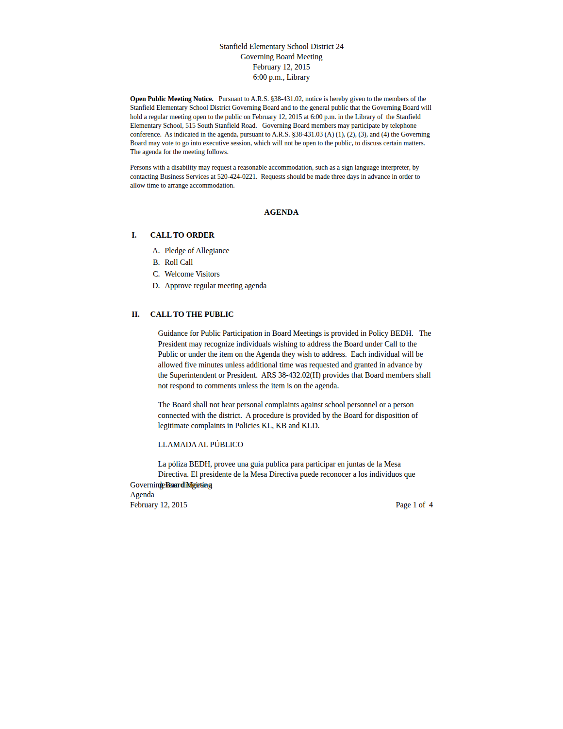Stanfield Elementary School District 24
Governing Board Meeting
February 12, 2015
6:00 p.m., Library
Open Public Meeting Notice. Pursuant to A.R.S. §38-431.02, notice is hereby given to the members of the Stanfield Elementary School District Governing Board and to the general public that the Governing Board will hold a regular meeting open to the public on February 12, 2015 at 6:00 p.m. in the Library of the Stanfield Elementary School, 515 South Stanfield Road. Governing Board members may participate by telephone conference. As indicated in the agenda, pursuant to A.R.S. §38-431.03 (A) (1), (2), (3), and (4) the Governing Board may vote to go into executive session, which will not be open to the public, to discuss certain matters. The agenda for the meeting follows.
Persons with a disability may request a reasonable accommodation, such as a sign language interpreter, by contacting Business Services at 520-424-0221. Requests should be made three days in advance in order to allow time to arrange accommodation.
AGENDA
I.
CALL TO ORDER
Pledge of Allegiance
Roll Call
Welcome Visitors
Approve regular meeting agenda
II.
CALL TO THE PUBLIC
Guidance for Public Participation in Board Meetings is provided in Policy BEDH. The President may recognize individuals wishing to address the Board under Call to the Public or under the item on the Agenda they wish to address. Each individual will be allowed five minutes unless additional time was requested and granted in advance by the Superintendent or President. ARS 38-432.02(H) provides that Board members shall not respond to comments unless the item is on the agenda.
The Board shall not hear personal complaints against school personnel or a person connected with the district. A procedure is provided by the Board for disposition of legitimate complaints in Policies KL, KB and KLD.
LLAMADA AL PÚBLICO
La póliza BEDH, provee una guía publica para participar en juntas de la Mesa Directiva. El presidente de la Mesa Directiva puede reconocer a los individuos que desean dirigirse a
Governing Board Meeting
Agenda
February 12, 2015
Page 1 of 4